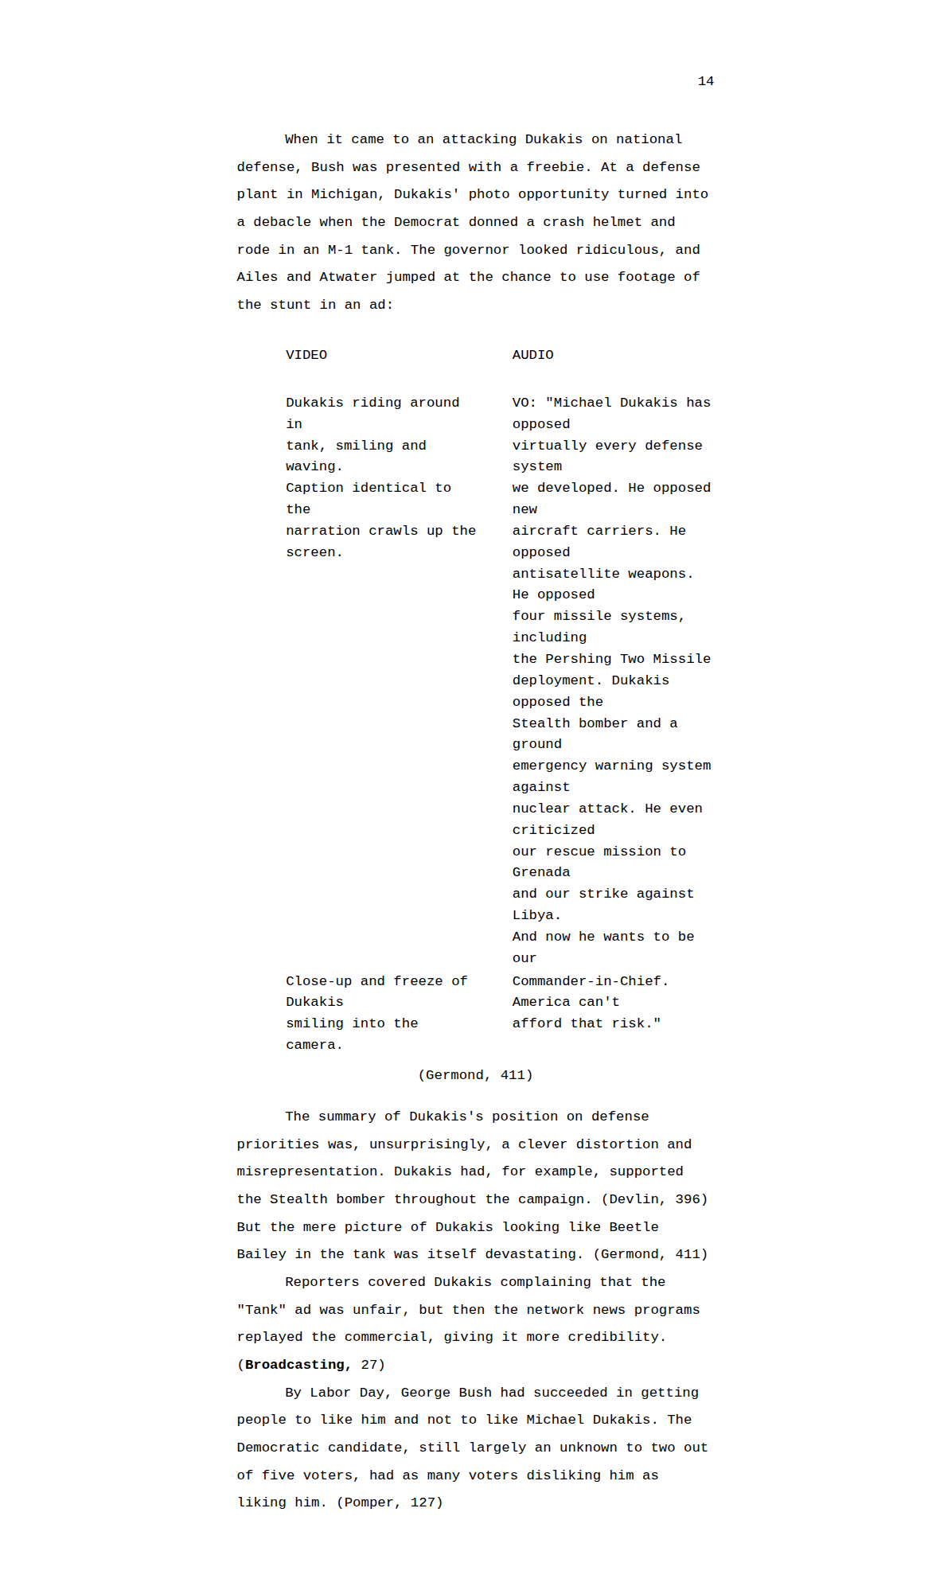14
When it came to an attacking Dukakis on national defense, Bush was presented with a freebie. At a defense plant in Michigan, Dukakis' photo opportunity turned into a debacle when the Democrat donned a crash helmet and rode in an M-1 tank. The governor looked ridiculous, and Ailes and Atwater jumped at the chance to use footage of the stunt in an ad:
| VIDEO | AUDIO |
| --- | --- |
| Dukakis riding around in tank, smiling and waving. Caption identical to the narration crawls up the screen. | VO: "Michael Dukakis has opposed virtually every defense system we developed. He opposed new aircraft carriers. He opposed antisatellite weapons. He opposed four missile systems, including the Pershing Two Missile deployment. Dukakis opposed the Stealth bomber and a ground emergency warning system against nuclear attack. He even criticized our rescue mission to Grenada and our strike against Libya. And now he wants to be our |
| Close-up and freeze of Dukakis smiling into the camera. | Commander-in-Chief. America can't afford that risk." |
(Germond, 411)
The summary of Dukakis's position on defense priorities was, unsurprisingly, a clever distortion and misrepresentation. Dukakis had, for example, supported the Stealth bomber throughout the campaign. (Devlin, 396) But the mere picture of Dukakis looking like Beetle Bailey in the tank was itself devastating. (Germond, 411)
Reporters covered Dukakis complaining that the "Tank" ad was unfair, but then the network news programs replayed the commercial, giving it more credibility. (Broadcasting, 27)
By Labor Day, George Bush had succeeded in getting people to like him and not to like Michael Dukakis. The Democratic candidate, still largely an unknown to two out of five voters, had as many voters disliking him as liking him. (Pomper, 127)